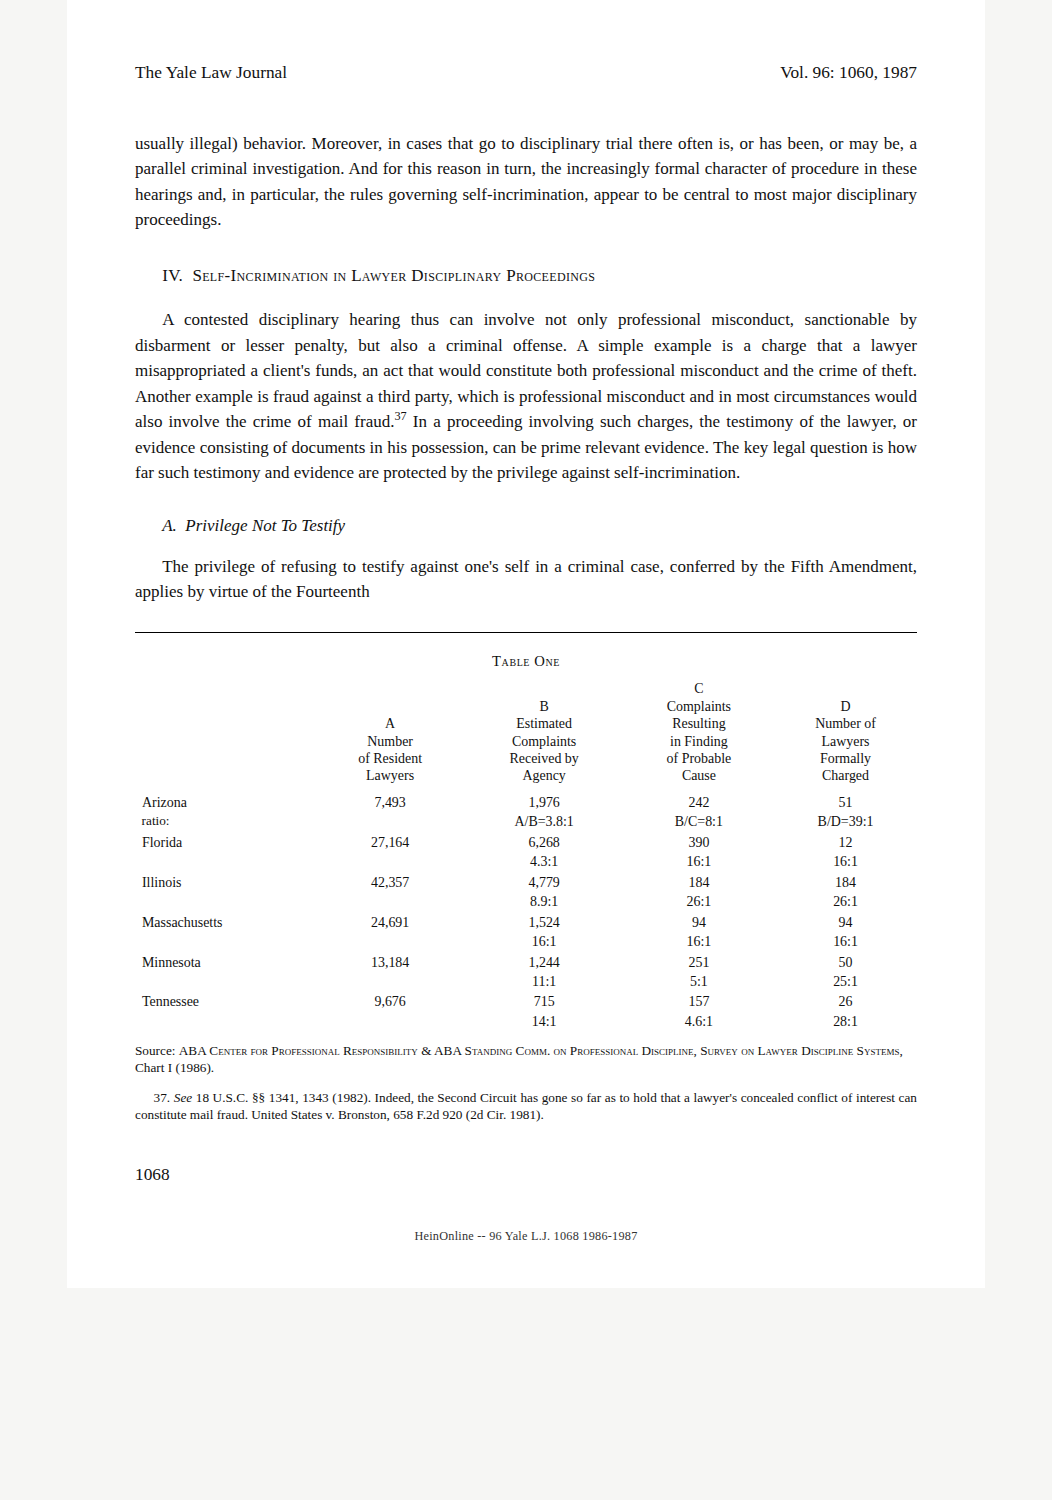The Yale Law Journal Vol. 96: 1060, 1987
usually illegal) behavior. Moreover, in cases that go to disciplinary trial there often is, or has been, or may be, a parallel criminal investigation. And for this reason in turn, the increasingly formal character of procedure in these hearings and, in particular, the rules governing self-incrimination, appear to be central to most major disciplinary proceedings.
IV. Self-Incrimination in Lawyer Disciplinary Proceedings
A contested disciplinary hearing thus can involve not only professional misconduct, sanctionable by disbarment or lesser penalty, but also a criminal offense. A simple example is a charge that a lawyer misappropriated a client's funds, an act that would constitute both professional misconduct and the crime of theft. Another example is fraud against a third party, which is professional misconduct and in most circumstances would also involve the crime of mail fraud.37 In a proceeding involving such charges, the testimony of the lawyer, or evidence consisting of documents in his possession, can be prime relevant evidence. The key legal question is how far such testimony and evidence are protected by the privilege against self-incrimination.
A. Privilege Not To Testify
The privilege of refusing to testify against one's self in a criminal case, conferred by the Fifth Amendment, applies by virtue of the Fourteenth
Table One
| | A Number of Resident Lawyers | B Estimated Complaints Received by Agency | C Complaints Resulting in Finding of Probable Cause | D Number of Lawyers Formally Charged |
| --- | --- | --- | --- | --- |
| Arizona | 7,493 | 1,976 | 242 | 51 |
| ratio: | | A/B=3.8:1 | B/C=8:1 | B/D=39:1 |
| Florida | 27,164 | 6,268 | 390 | 12 |
| | | 4.3:1 | 16:1 | 16:1 |
| Illinois | 42,357 | 4,779 | 184 | 184 |
| | | 8.9:1 | 26:1 | 26:1 |
| Massachusetts | 24,691 | 1,524 | 94 | 94 |
| | | 16:1 | 16:1 | 16:1 |
| Minnesota | 13,184 | 1,244 | 251 | 50 |
| | | 11:1 | 5:1 | 25:1 |
| Tennessee | 9,676 | 715 | 157 | 26 |
| | | 14:1 | 4.6:1 | 28:1 |
Source: ABA Center for Professional Responsibility & ABA Standing Comm. on Professional Discipline, Survey on Lawyer Discipline Systems, Chart I (1986).
37. See 18 U.S.C. §§ 1341, 1343 (1982). Indeed, the Second Circuit has gone so far as to hold that a lawyer's concealed conflict of interest can constitute mail fraud. United States v. Bronston, 658 F.2d 920 (2d Cir. 1981).
1068
HeinOnline -- 96 Yale L.J. 1068 1986-1987